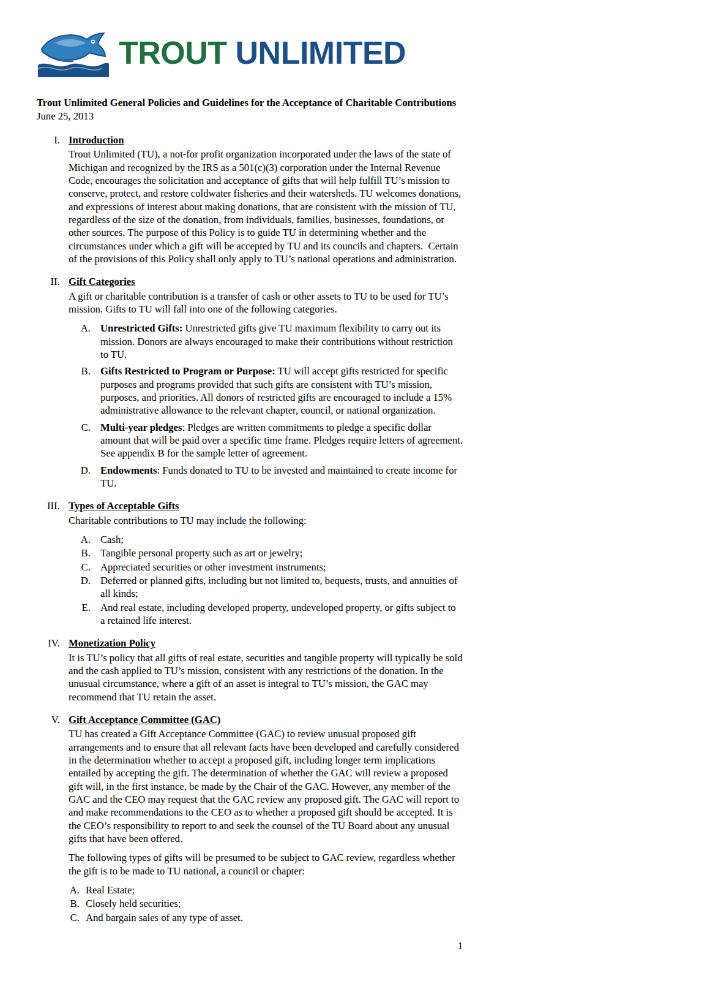TROUT UNLIMITED
Trout Unlimited General Policies and Guidelines for the Acceptance of Charitable Contributions
June 25, 2013
Introduction
Trout Unlimited (TU), a not-for profit organization incorporated under the laws of the state of Michigan and recognized by the IRS as a 501(c)(3) corporation under the Internal Revenue Code, encourages the solicitation and acceptance of gifts that will help fulfill TU’s mission to conserve, protect, and restore coldwater fisheries and their watersheds. TU welcomes donations, and expressions of interest about making donations, that are consistent with the mission of TU, regardless of the size of the donation, from individuals, families, businesses, foundations, or other sources. The purpose of this Policy is to guide TU in determining whether and the circumstances under which a gift will be accepted by TU and its councils and chapters. Certain of the provisions of this Policy shall only apply to TU’s national operations and administration.
Gift Categories
A gift or charitable contribution is a transfer of cash or other assets to TU to be used for TU’s mission. Gifts to TU will fall into one of the following categories.
Unrestricted Gifts: Unrestricted gifts give TU maximum flexibility to carry out its mission. Donors are always encouraged to make their contributions without restriction to TU.
Gifts Restricted to Program or Purpose: TU will accept gifts restricted for specific purposes and programs provided that such gifts are consistent with TU’s mission, purposes, and priorities. All donors of restricted gifts are encouraged to include a 15% administrative allowance to the relevant chapter, council, or national organization.
Multi-year pledges: Pledges are written commitments to pledge a specific dollar amount that will be paid over a specific time frame. Pledges require letters of agreement. See appendix B for the sample letter of agreement.
Endowments: Funds donated to TU to be invested and maintained to create income for TU.
Types of Acceptable Gifts
Charitable contributions to TU may include the following:
Cash;
Tangible personal property such as art or jewelry;
Appreciated securities or other investment instruments;
Deferred or planned gifts, including but not limited to, bequests, trusts, and annuities of all kinds;
And real estate, including developed property, undeveloped property, or gifts subject to a retained life interest.
Monetization Policy
It is TU’s policy that all gifts of real estate, securities and tangible property will typically be sold and the cash applied to TU’s mission, consistent with any restrictions of the donation. In the unusual circumstance, where a gift of an asset is integral to TU’s mission, the GAC may recommend that TU retain the asset.
Gift Acceptance Committee (GAC)
TU has created a Gift Acceptance Committee (GAC) to review unusual proposed gift arrangements and to ensure that all relevant facts have been developed and carefully considered in the determination whether to accept a proposed gift, including longer term implications entailed by accepting the gift. The determination of whether the GAC will review a proposed gift will, in the first instance, be made by the Chair of the GAC. However, any member of the GAC and the CEO may request that the GAC review any proposed gift. The GAC will report to and make recommendations to the CEO as to whether a proposed gift should be accepted. It is the CEO’s responsibility to report to and seek the counsel of the TU Board about any unusual gifts that have been offered.
The following types of gifts will be presumed to be subject to GAC review, regardless whether the gift is to be made to TU national, a council or chapter:
Real Estate;
Closely held securities;
And bargain sales of any type of asset.
1